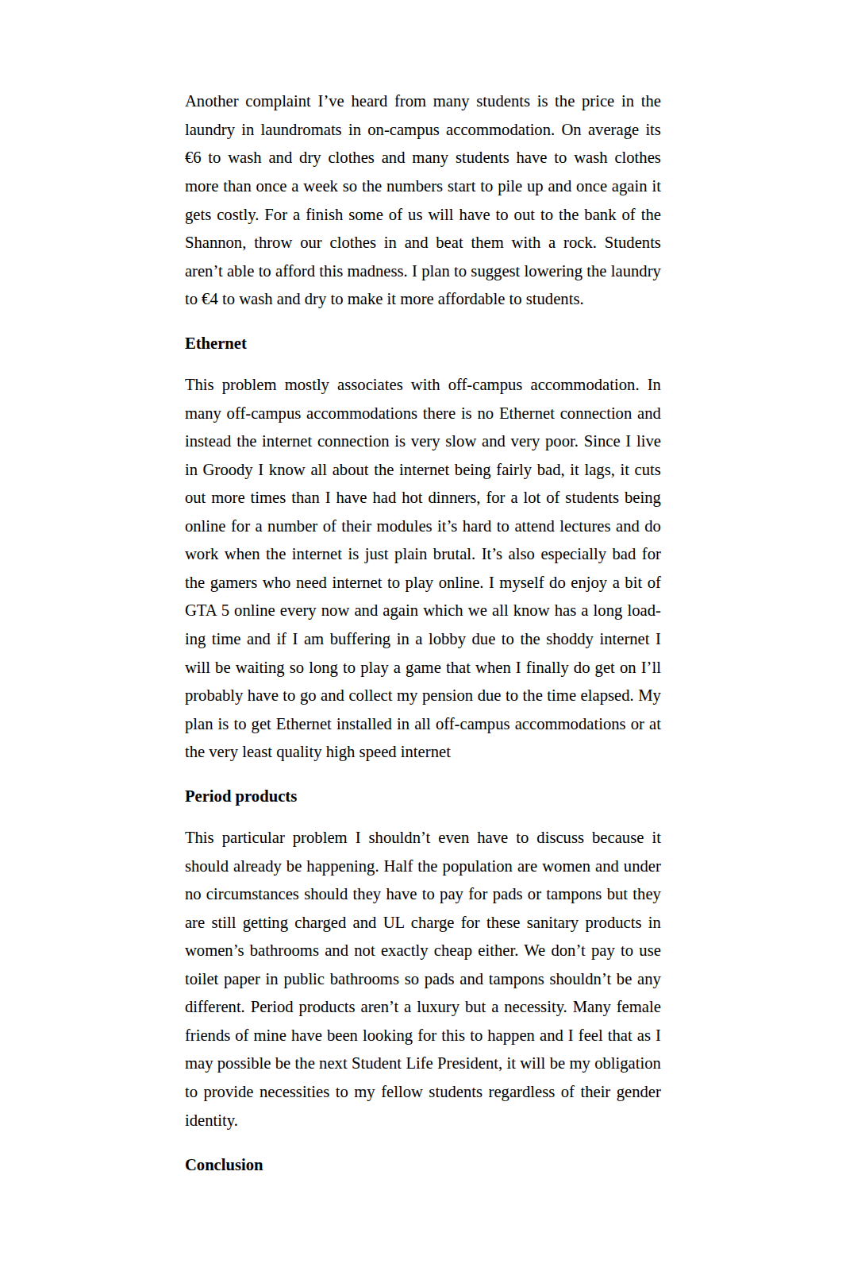Another complaint I’ve heard from many students is the price in the laundry in laundromats in on-campus accommodation. On average its €6 to wash and dry clothes and many students have to wash clothes more than once a week so the numbers start to pile up and once again it gets costly. For a finish some of us will have to out to the bank of the Shannon, throw our clothes in and beat them with a rock. Students aren’t able to afford this madness. I plan to suggest lowering the laundry to €4 to wash and dry to make it more affordable to students.
Ethernet
This problem mostly associates with off-campus accommodation. In many off-campus accommodations there is no Ethernet connection and instead the internet connection is very slow and very poor. Since I live in Groody I know all about the internet being fairly bad, it lags, it cuts out more times than I have had hot dinners, for a lot of students being online for a number of their modules it’s hard to attend lectures and do work when the internet is just plain brutal. It’s also especially bad for the gamers who need internet to play online. I myself do enjoy a bit of GTA 5 online every now and again which we all know has a long loading time and if I am buffering in a lobby due to the shoddy internet I will be waiting so long to play a game that when I finally do get on I’ll probably have to go and collect my pension due to the time elapsed. My plan is to get Ethernet installed in all off-campus accommodations or at the very least quality high speed internet
Period products
This particular problem I shouldn’t even have to discuss because it should already be happening. Half the population are women and under no circumstances should they have to pay for pads or tampons but they are still getting charged and UL charge for these sanitary products in women’s bathrooms and not exactly cheap either. We don’t pay to use toilet paper in public bathrooms so pads and tampons shouldn’t be any different. Period products aren’t a luxury but a necessity. Many female friends of mine have been looking for this to happen and I feel that as I may possible be the next Student Life President, it will be my obligation to provide necessities to my fellow students regardless of their gender identity.
Conclusion